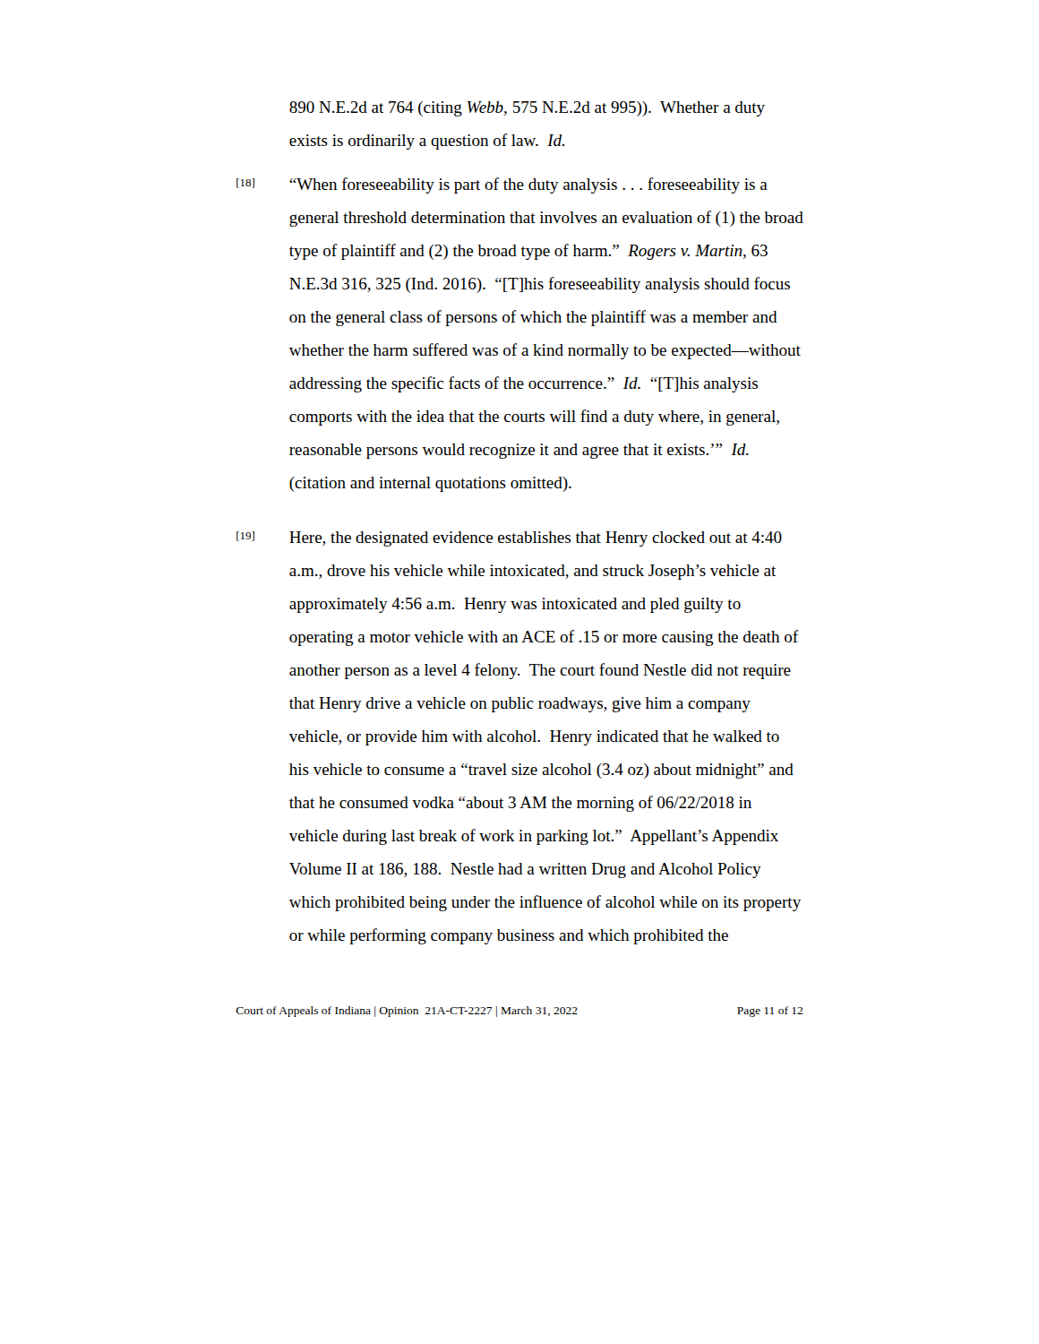890 N.E.2d at 764 (citing Webb, 575 N.E.2d at 995)). Whether a duty exists is ordinarily a question of law. Id.
[18]
“When foreseeability is part of the duty analysis . . . foreseeability is a general threshold determination that involves an evaluation of (1) the broad type of plaintiff and (2) the broad type of harm.” Rogers v. Martin, 63 N.E.3d 316, 325 (Ind. 2016). “[T]his foreseeability analysis should focus on the general class of persons of which the plaintiff was a member and whether the harm suffered was of a kind normally to be expected—without addressing the specific facts of the occurrence.” Id. “[T]his analysis comports with the idea that the courts will find a duty where, in general, reasonable persons would recognize it and agree that it exists.’” Id. (citation and internal quotations omitted).
[19]
Here, the designated evidence establishes that Henry clocked out at 4:40 a.m., drove his vehicle while intoxicated, and struck Joseph’s vehicle at approximately 4:56 a.m. Henry was intoxicated and pled guilty to operating a motor vehicle with an ACE of .15 or more causing the death of another person as a level 4 felony. The court found Nestle did not require that Henry drive a vehicle on public roadways, give him a company vehicle, or provide him with alcohol. Henry indicated that he walked to his vehicle to consume a “travel size alcohol (3.4 oz) about midnight” and that he consumed vodka “about 3 AM the morning of 06/22/2018 in vehicle during last break of work in parking lot.” Appellant’s Appendix Volume II at 186, 188. Nestle had a written Drug and Alcohol Policy which prohibited being under the influence of alcohol while on its property or while performing company business and which prohibited the
Court of Appeals of Indiana | Opinion 21A-CT-2227 | March 31, 2022
Page 11 of 12